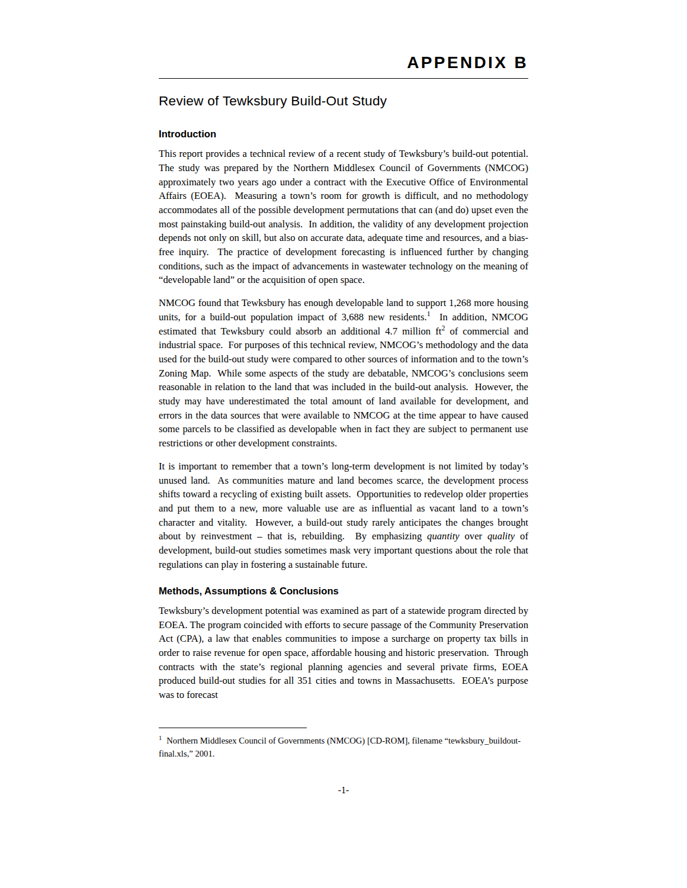APPENDIX B
Review of Tewksbury Build-Out Study
Introduction
This report provides a technical review of a recent study of Tewksbury’s build-out potential. The study was prepared by the Northern Middlesex Council of Governments (NMCOG) approximately two years ago under a contract with the Executive Office of Environmental Affairs (EOEA). Measuring a town’s room for growth is difficult, and no methodology accommodates all of the possible development permutations that can (and do) upset even the most painstaking build-out analysis. In addition, the validity of any development projection depends not only on skill, but also on accurate data, adequate time and resources, and a bias-free inquiry. The practice of development forecasting is influenced further by changing conditions, such as the impact of advancements in wastewater technology on the meaning of “developable land” or the acquisition of open space.
NMCOG found that Tewksbury has enough developable land to support 1,268 more housing units, for a build-out population impact of 3,688 new residents.1 In addition, NMCOG estimated that Tewksbury could absorb an additional 4.7 million ft2 of commercial and industrial space. For purposes of this technical review, NMCOG’s methodology and the data used for the build-out study were compared to other sources of information and to the town’s Zoning Map. While some aspects of the study are debatable, NMCOG’s conclusions seem reasonable in relation to the land that was included in the build-out analysis. However, the study may have underestimated the total amount of land available for development, and errors in the data sources that were available to NMCOG at the time appear to have caused some parcels to be classified as developable when in fact they are subject to permanent use restrictions or other development constraints.
It is important to remember that a town’s long-term development is not limited by today’s unused land. As communities mature and land becomes scarce, the development process shifts toward a recycling of existing built assets. Opportunities to redevelop older properties and put them to a new, more valuable use are as influential as vacant land to a town’s character and vitality. However, a build-out study rarely anticipates the changes brought about by reinvestment – that is, rebuilding. By emphasizing quantity over quality of development, build-out studies sometimes mask very important questions about the role that regulations can play in fostering a sustainable future.
Methods, Assumptions & Conclusions
Tewksbury’s development potential was examined as part of a statewide program directed by EOEA. The program coincided with efforts to secure passage of the Community Preservation Act (CPA), a law that enables communities to impose a surcharge on property tax bills in order to raise revenue for open space, affordable housing and historic preservation. Through contracts with the state’s regional planning agencies and several private firms, EOEA produced build-out studies for all 351 cities and towns in Massachusetts. EOEA’s purpose was to forecast
1 Northern Middlesex Council of Governments (NMCOG) [CD-ROM], filename “tewksbury_buildout-final.xls,” 2001.
-1-